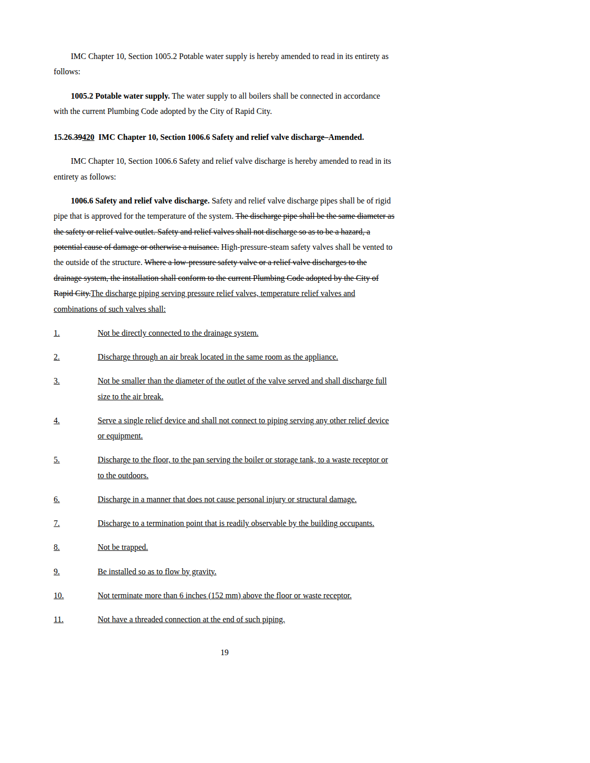IMC Chapter 10, Section 1005.2 Potable water supply is hereby amended to read in its entirety as follows:
1005.2 Potable water supply. The water supply to all boilers shall be connected in accordance with the current Plumbing Code adopted by the City of Rapid City.
15.26.39420 IMC Chapter 10, Section 1006.6 Safety and relief valve discharge–Amended.
IMC Chapter 10, Section 1006.6 Safety and relief valve discharge is hereby amended to read in its entirety as follows:
1006.6 Safety and relief valve discharge. Safety and relief valve discharge pipes shall be of rigid pipe that is approved for the temperature of the system. The discharge pipe shall be the same diameter as the safety or relief valve outlet. Safety and relief valves shall not discharge so as to be a hazard, a potential cause of damage or otherwise a nuisance. High-pressure-steam safety valves shall be vented to the outside of the structure. Where a low-pressure safety valve or a relief valve discharges to the drainage system, the installation shall conform to the current Plumbing Code adopted by the City of Rapid City. The discharge piping serving pressure relief valves, temperature relief valves and combinations of such valves shall:
1. Not be directly connected to the drainage system.
2. Discharge through an air break located in the same room as the appliance.
3. Not be smaller than the diameter of the outlet of the valve served and shall discharge full size to the air break.
4. Serve a single relief device and shall not connect to piping serving any other relief device or equipment.
5. Discharge to the floor, to the pan serving the boiler or storage tank, to a waste receptor or to the outdoors.
6. Discharge in a manner that does not cause personal injury or structural damage.
7. Discharge to a termination point that is readily observable by the building occupants.
8. Not be trapped.
9. Be installed so as to flow by gravity.
10. Not terminate more than 6 inches (152 mm) above the floor or waste receptor.
11. Not have a threaded connection at the end of such piping.
19